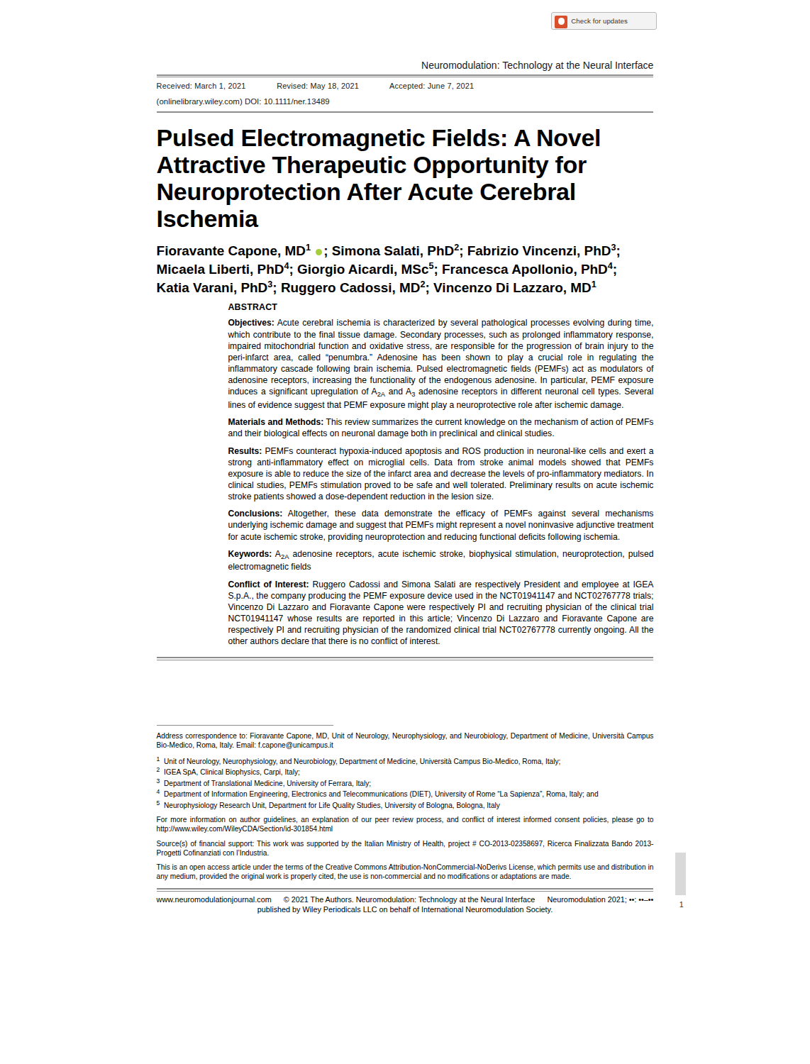Check for updates
Neuromodulation: Technology at the Neural Interface
Received: March 1, 2021 Revised: May 18, 2021 Accepted: June 7, 2021
(onlinelibrary.wiley.com) DOI: 10.1111/ner.13489
Pulsed Electromagnetic Fields: A Novel Attractive Therapeutic Opportunity for Neuroprotection After Acute Cerebral Ischemia
Fioravante Capone, MD1 ; Simona Salati, PhD2; Fabrizio Vincenzi, PhD3;
Micaela Liberti, PhD4; Giorgio Aicardi, MSc5; Francesca Apollonio, PhD4;
Katia Varani, PhD3; Ruggero Cadossi, MD2; Vincenzo Di Lazzaro, MD1
ABSTRACT
Objectives: Acute cerebral ischemia is characterized by several pathological processes evolving during time, which contribute to the final tissue damage. Secondary processes, such as prolonged inflammatory response, impaired mitochondrial function and oxidative stress, are responsible for the progression of brain injury to the peri-infarct area, called “penumbra.” Adenosine has been shown to play a crucial role in regulating the inflammatory cascade following brain ischemia. Pulsed electromagnetic fields (PEMFs) act as modulators of adenosine receptors, increasing the functionality of the endogenous adenosine. In particular, PEMF exposure induces a significant upregulation of A2A and A3 adenosine receptors in different neuronal cell types. Several lines of evidence suggest that PEMF exposure might play a neuroprotective role after ischemic damage.
Materials and Methods: This review summarizes the current knowledge on the mechanism of action of PEMFs and their biological effects on neuronal damage both in preclinical and clinical studies.
Results: PEMFs counteract hypoxia-induced apoptosis and ROS production in neuronal-like cells and exert a strong anti-inflammatory effect on microglial cells. Data from stroke animal models showed that PEMFs exposure is able to reduce the size of the infarct area and decrease the levels of pro-inflammatory mediators. In clinical studies, PEMFs stimulation proved to be safe and well tolerated. Preliminary results on acute ischemic stroke patients showed a dose-dependent reduction in the lesion size.
Conclusions: Altogether, these data demonstrate the efficacy of PEMFs against several mechanisms underlying ischemic damage and suggest that PEMFs might represent a novel noninvasive adjunctive treatment for acute ischemic stroke, providing neuroprotection and reducing functional deficits following ischemia.
Keywords: A2A adenosine receptors, acute ischemic stroke, biophysical stimulation, neuroprotection, pulsed electromagnetic fields
Conflict of Interest: Ruggero Cadossi and Simona Salati are respectively President and employee at IGEA S.p.A., the company producing the PEMF exposure device used in the NCT01941147 and NCT02767778 trials; Vincenzo Di Lazzaro and Fioravante Capone were respectively PI and recruiting physician of the clinical trial NCT01941147 whose results are reported in this article; Vincenzo Di Lazzaro and Fioravante Capone are respectively PI and recruiting physician of the randomized clinical trial NCT02767778 currently ongoing. All the other authors declare that there is no conflict of interest.
Address correspondence to: Fioravante Capone, MD, Unit of Neurology, Neurophysiology, and Neurobiology, Department of Medicine, Università Campus Bio-Medico, Roma, Italy. Email: f.capone@unicampus.it
1 Unit of Neurology, Neurophysiology, and Neurobiology, Department of Medicine, Università Campus Bio-Medico, Roma, Italy;
2 IGEA SpA, Clinical Biophysics, Carpi, Italy;
3 Department of Translational Medicine, University of Ferrara, Italy;
4 Department of Information Engineering, Electronics and Telecommunications (DIET), University of Rome “La Sapienza”, Roma, Italy; and
5 Neurophysiology Research Unit, Department for Life Quality Studies, University of Bologna, Bologna, Italy
For more information on author guidelines, an explanation of our peer review process, and conflict of interest informed consent policies, please go to http://www.wiley.com/WileyCDA/Section/id-301854.html
Source(s) of financial support: This work was supported by the Italian Ministry of Health, project # CO-2013-02358697, Ricerca Finalizzata Bando 2013-Progetti Cofinanziati con l’Industria.
This is an open access article under the terms of the Creative Commons Attribution-NonCommercial-NoDerivs License, which permits use and distribution in any medium, provided the original work is properly cited, the use is non-commercial and no modifications or adaptations are made.
www.neuromodulationjournal.com
© 2021 The Authors. Neuromodulation: Technology at the Neural Interface
Neuromodulation 2021; ••: ••–••
published by Wiley Periodicals LLC on behalf of International Neuromodulation Society.
1